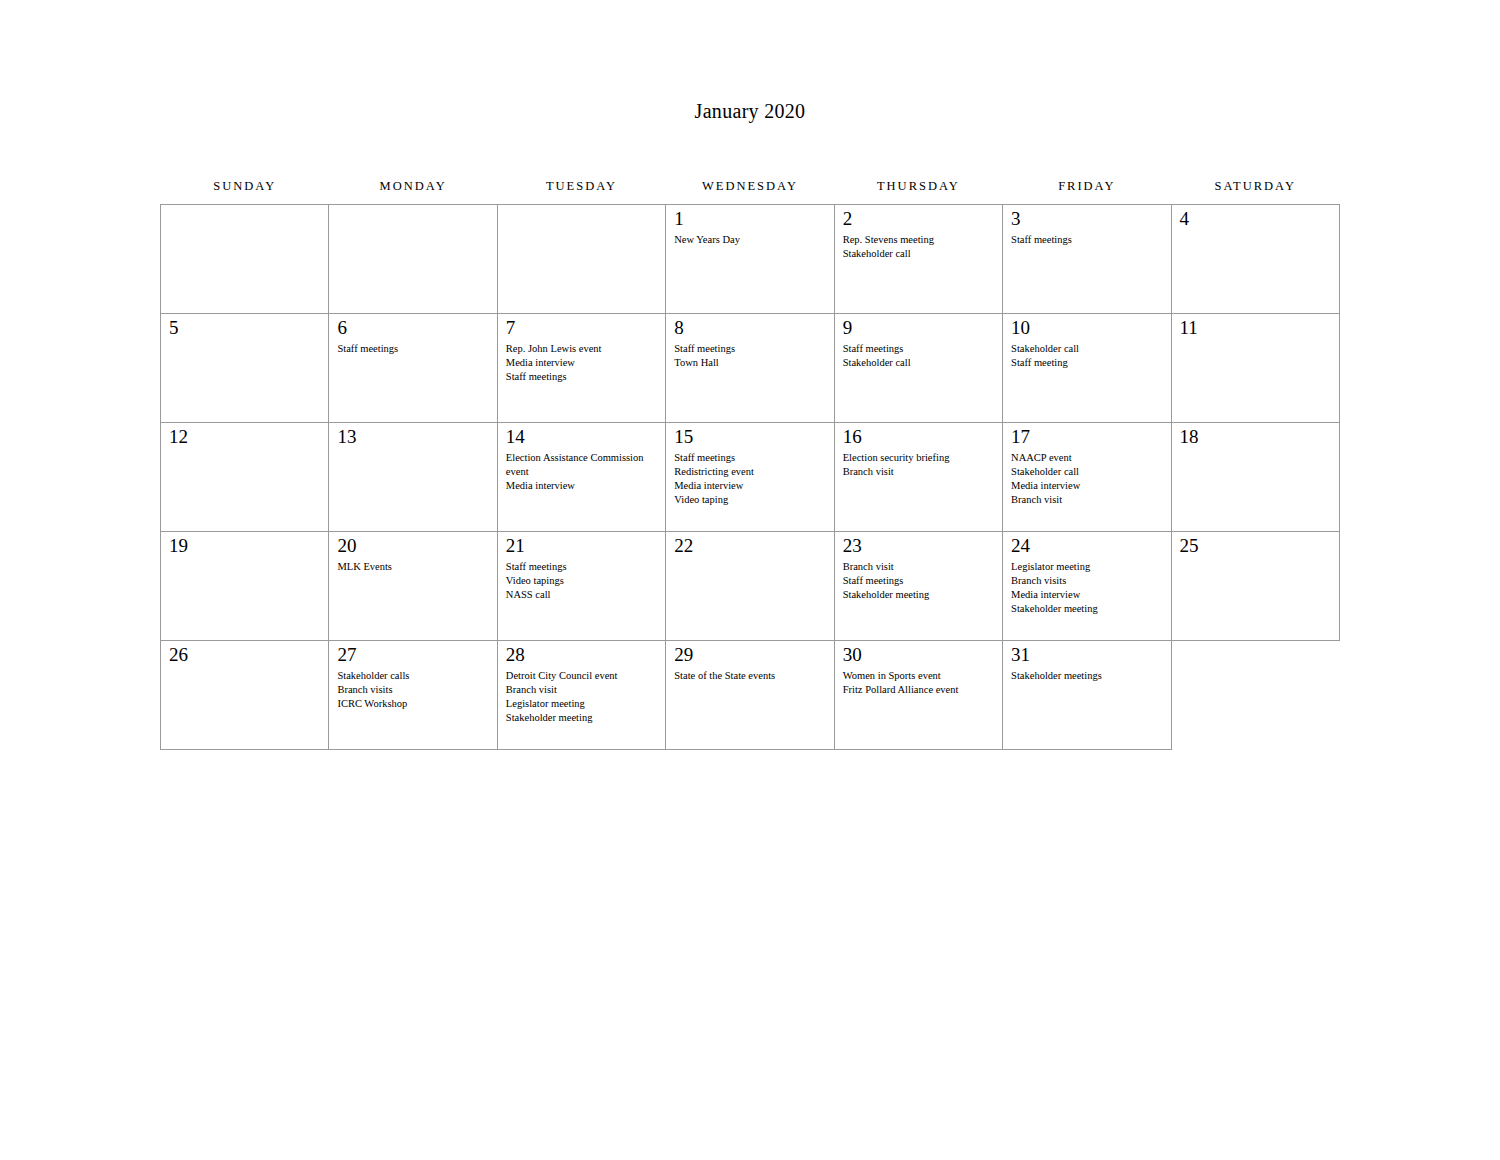January 2020
| Sunday | Monday | Tuesday | Wednesday | Thursday | Friday | Saturday |
| --- | --- | --- | --- | --- | --- | --- |
| | | | 1 New Years Day | 2 Rep. Stevens meeting Stakeholder call | 3 Staff meetings | 4 |
| 5 | 6 Staff meetings | 7 Rep. John Lewis event Media interview Staff meetings | 8 Staff meetings Town Hall | 9 Staff meetings Stakeholder call | 10 Stakeholder call Staff meeting | 11 |
| 12 | 13 | 14 Election Assistance Commission event Media interview | 15 Staff meetings Redistricting event Media interview Video taping | 16 Election security briefing Branch visit | 17 NAACP event Stakeholder call Media interview Branch visit | 18 |
| 19 | 20 MLK Events | 21 Staff meetings Video tapings NASS call | 22 | 23 Branch visit Staff meetings Stakeholder meeting | 24 Legislator meeting Branch visits Media interview Stakeholder meeting | 25 |
| 26 | 27 Stakeholder calls Branch visits ICRC Workshop | 28 Detroit City Council event Branch visit Legislator meeting Stakeholder meeting | 29 State of the State events | 30 Women in Sports event Fritz Pollard Alliance event | 31 Stakeholder meetings | |